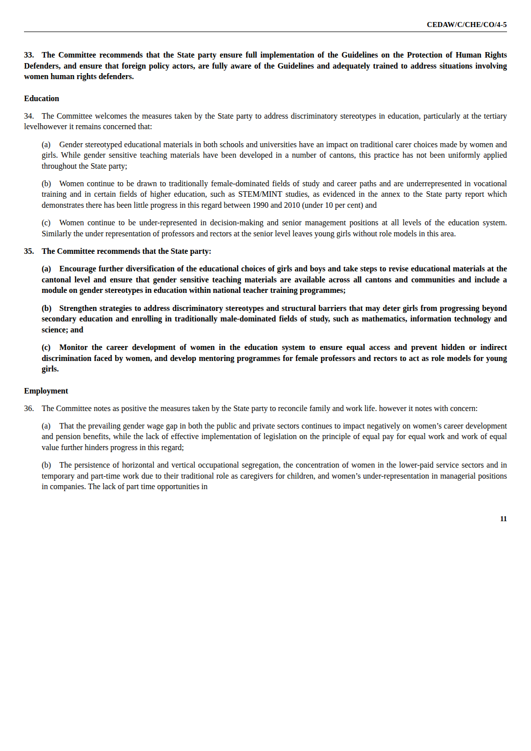CEDAW/C/CHE/CO/4-5
33. The Committee recommends that the State party ensure full implementation of the Guidelines on the Protection of Human Rights Defenders, and ensure that foreign policy actors, are fully aware of the Guidelines and adequately trained to address situations involving women human rights defenders.
Education
34. The Committee welcomes the measures taken by the State party to address discriminatory stereotypes in education, particularly at the tertiary levelhowever it remains concerned that:
(a) Gender stereotyped educational materials in both schools and universities have an impact on traditional carer choices made by women and girls. While gender sensitive teaching materials have been developed in a number of cantons, this practice has not been uniformly applied throughout the State party;
(b) Women continue to be drawn to traditionally female-dominated fields of study and career paths and are underrepresented in vocational training and in certain fields of higher education, such as STEM/MINT studies, as evidenced in the annex to the State party report which demonstrates there has been little progress in this regard between 1990 and 2010 (under 10 per cent) and
(c) Women continue to be under-represented in decision-making and senior management positions at all levels of the education system. Similarly the under representation of professors and rectors at the senior level leaves young girls without role models in this area.
35. The Committee recommends that the State party:
(a) Encourage further diversification of the educational choices of girls and boys and take steps to revise educational materials at the cantonal level and ensure that gender sensitive teaching materials are available across all cantons and communities and include a module on gender stereotypes in education within national teacher training programmes;
(b) Strengthen strategies to address discriminatory stereotypes and structural barriers that may deter girls from progressing beyond secondary education and enrolling in traditionally male-dominated fields of study, such as mathematics, information technology and science; and
(c) Monitor the career development of women in the education system to ensure equal access and prevent hidden or indirect discrimination faced by women, and develop mentoring programmes for female professors and rectors to act as role models for young girls.
Employment
36. The Committee notes as positive the measures taken by the State party to reconcile family and work life. however it notes with concern:
(a) That the prevailing gender wage gap in both the public and private sectors continues to impact negatively on women’s career development and pension benefits, while the lack of effective implementation of legislation on the principle of equal pay for equal work and work of equal value further hinders progress in this regard;
(b) The persistence of horizontal and vertical occupational segregation, the concentration of women in the lower-paid service sectors and in temporary and part-time work due to their traditional role as caregivers for children, and women’s under-representation in managerial positions in companies. The lack of part time opportunities in
11